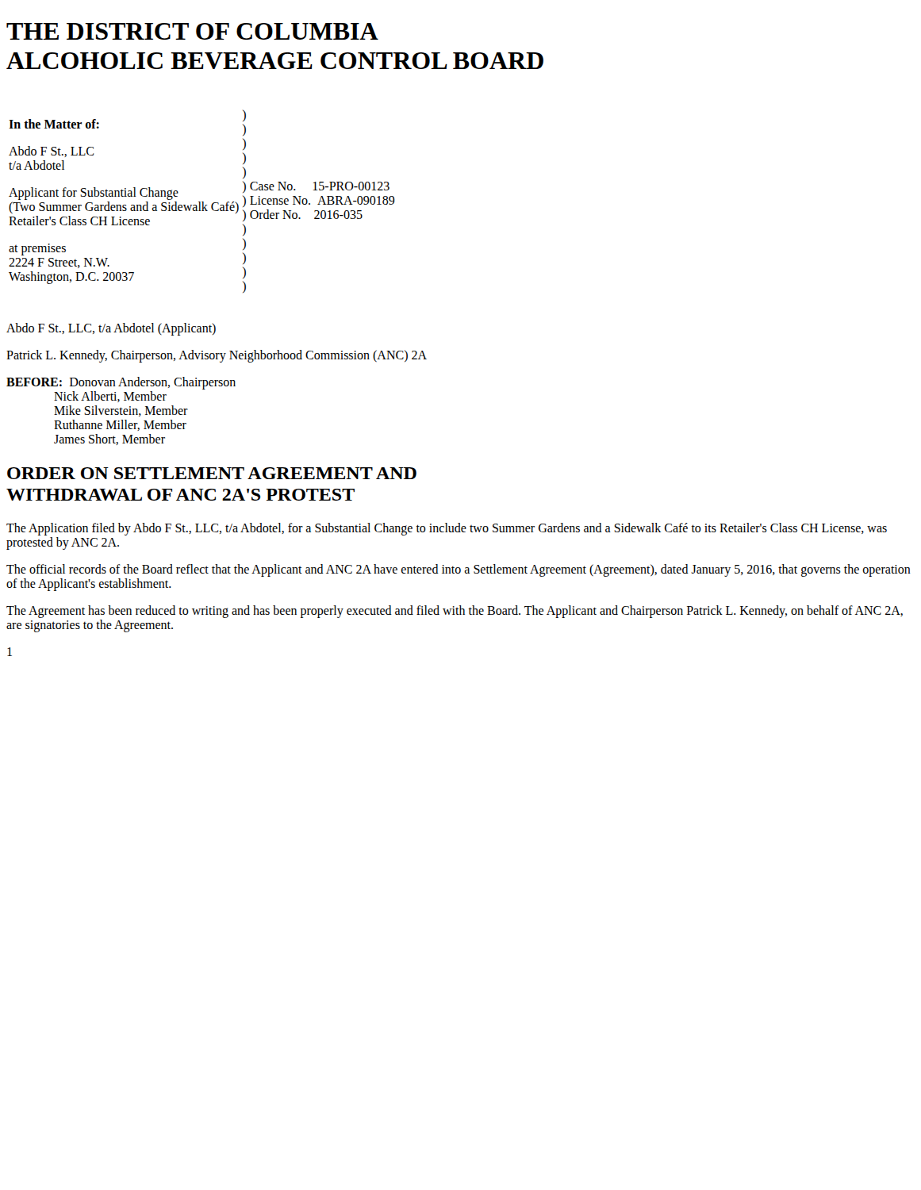THE DISTRICT OF COLUMBIA
ALCOHOLIC BEVERAGE CONTROL BOARD
| In the Matter of: Abdo F St., LLC t/a Abdotel Applicant for Substantial Change (Two Summer Gardens and a Sidewalk Café) Retailer's Class CH License at premises 2224 F Street, N.W. Washington, D.C. 20037 | ) ) ) ) ) ) ) ) ) ) ) ) ) | Case No. 15-PRO-00123 License No. ABRA-090189 Order No. 2016-035 |
Abdo F St., LLC, t/a Abdotel (Applicant)
Patrick L. Kennedy, Chairperson, Advisory Neighborhood Commission (ANC) 2A
BEFORE: Donovan Anderson, Chairperson
Nick Alberti, Member
Mike Silverstein, Member
Ruthanne Miller, Member
James Short, Member
ORDER ON SETTLEMENT AGREEMENT AND
WITHDRAWAL OF ANC 2A'S PROTEST
The Application filed by Abdo F St., LLC, t/a Abdotel, for a Substantial Change to include two Summer Gardens and a Sidewalk Café to its Retailer's Class CH License, was protested by ANC 2A.
The official records of the Board reflect that the Applicant and ANC 2A have entered into a Settlement Agreement (Agreement), dated January 5, 2016, that governs the operation of the Applicant's establishment.
The Agreement has been reduced to writing and has been properly executed and filed with the Board. The Applicant and Chairperson Patrick L. Kennedy, on behalf of ANC 2A, are signatories to the Agreement.
1